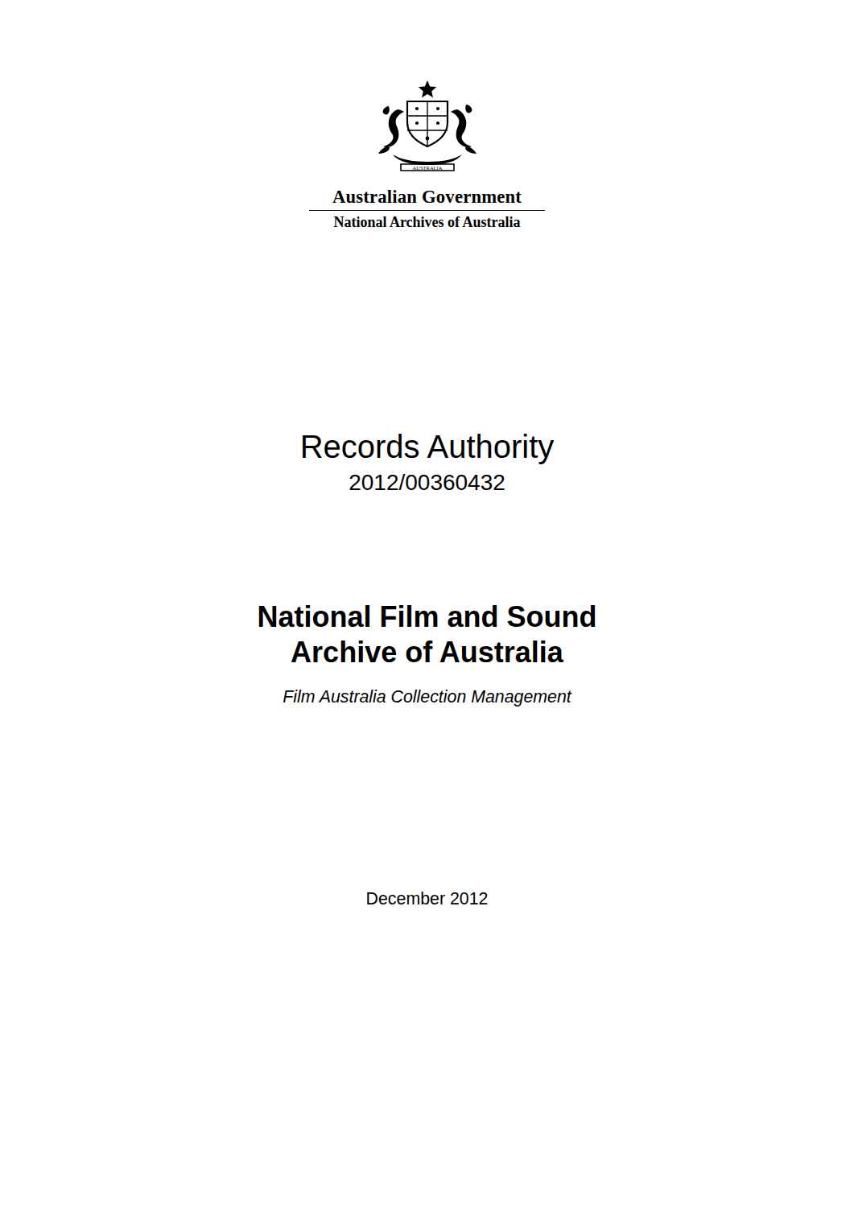AUSTRALIA
Australian Government
National Archives of Australia
Records Authority
2012/00360432
National Film and Sound Archive of Australia
Film Australia Collection Management
December 2012